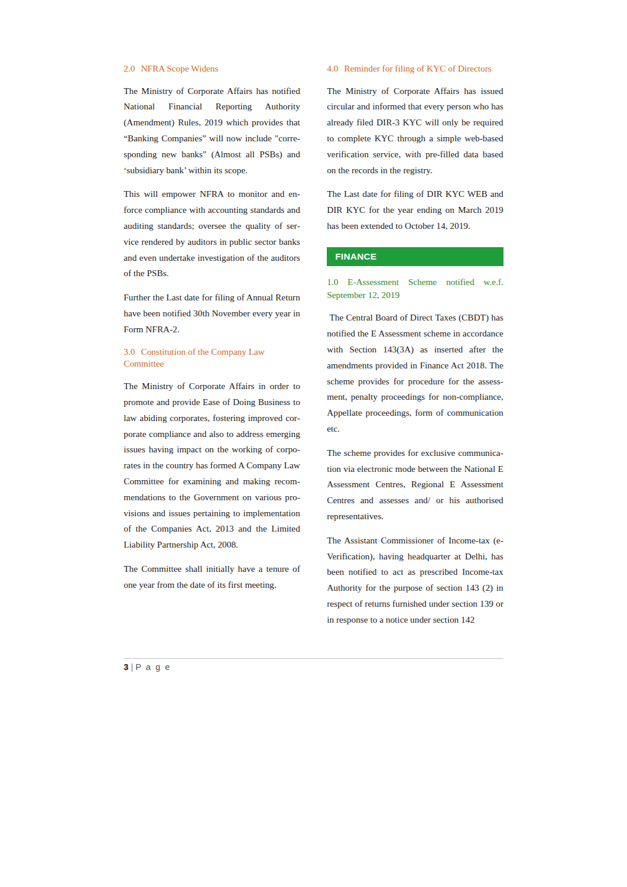2.0 NFRA Scope Widens
The Ministry of Corporate Affairs has notified National Financial Reporting Authority (Amendment) Rules, 2019 which provides that “Banking Companies” will now include "corresponding new banks" (Almost all PSBs) and ‘subsidiary bank’ within its scope.
This will empower NFRA to monitor and enforce compliance with accounting standards and auditing standards; oversee the quality of service rendered by auditors in public sector banks and even undertake investigation of the auditors of the PSBs.
Further the Last date for filing of Annual Return have been notified 30th November every year in Form NFRA-2.
3.0 Constitution of the Company Law Committee
The Ministry of Corporate Affairs in order to promote and provide Ease of Doing Business to law abiding corporates, fostering improved corporate compliance and also to address emerging issues having impact on the working of corporates in the country has formed A Company Law Committee for examining and making recommendations to the Government on various provisions and issues pertaining to implementation of the Companies Act, 2013 and the Limited Liability Partnership Act, 2008.
The Committee shall initially have a tenure of one year from the date of its first meeting.
4.0 Reminder for filing of KYC of Directors
The Ministry of Corporate Affairs has issued circular and informed that every person who has already filed DIR-3 KYC will only be required to complete KYC through a simple web-based verification service, with pre-filled data based on the records in the registry.
The Last date for filing of DIR KYC WEB and DIR KYC for the year ending on March 2019 has been extended to October 14, 2019.
FINANCE
1.0 E-Assessment Scheme notified w.e.f. September 12, 2019
The Central Board of Direct Taxes (CBDT) has notified the E Assessment scheme in accordance with Section 143(3A) as inserted after the amendments provided in Finance Act 2018. The scheme provides for procedure for the assessment, penalty proceedings for non-compliance, Appellate proceedings, form of communication etc.
The scheme provides for exclusive communication via electronic mode between the National E Assessment Centres, Regional E Assessment Centres and assesses and/ or his authorised representatives.
The Assistant Commissioner of Income-tax (e-Verification), having headquarter at Delhi, has been notified to act as prescribed Income-tax Authority for the purpose of section 143 (2) in respect of returns furnished under section 139 or in response to a notice under section 142
3|P a g e